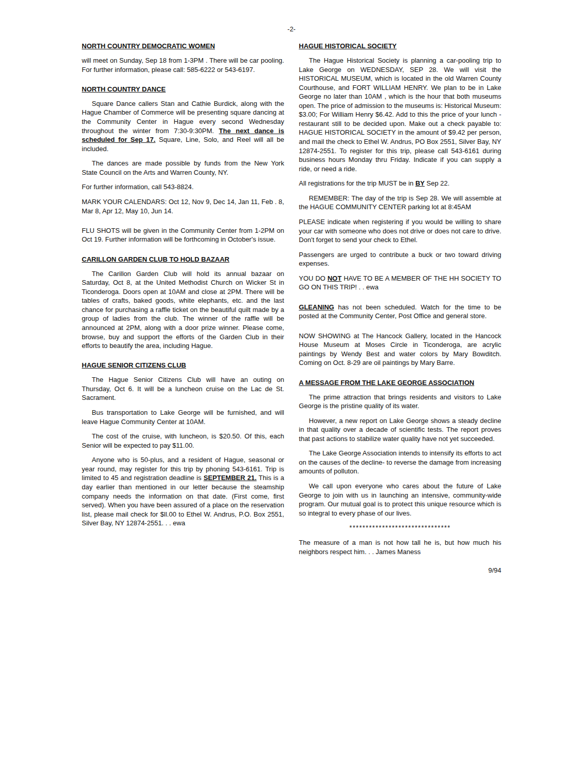-2-
North Country Democratic Women
will meet on Sunday, Sep 18 from 1-3PM . There will be car pooling. For further information, please call: 585-6222 or 543-6197.
North Country Dance
Square Dance callers Stan and Cathie Burdick, along with the Hague Chamber of Commerce will be presenting square dancing at the Community Center in Hague every second Wednesday throughout the winter from 7:30-9:30PM. The next dance is scheduled for Sep 17. Square, Line, Solo, and Reel will all be included.
The dances are made possible by funds from the New York State Council on the Arts and Warren County, NY.
For further information, call 543-8824.
MARK YOUR CALENDARS: Oct 12, Nov 9, Dec 14, Jan 11, Feb . 8, Mar 8, Apr 12, May 10, Jun 14.
FLU SHOTS will be given in the Community Center from 1-2PM on Oct 19. Further information will be forthcoming in October's issue.
Carillon Garden Club to Hold Bazaar
The Carillon Garden Club will hold its annual bazaar on Saturday, Oct 8, at the United Methodist Church on Wicker St in Ticonderoga. Doors open at 10AM and close at 2PM. There will be tables of crafts, baked goods, white elephants, etc. and the last chance for purchasing a raffle ticket on the beautiful quilt made by a group of ladies from the club. The winner of the raffle will be announced at 2PM, along with a door prize winner. Please come, browse, buy and support the efforts of the Garden Club in their efforts to beautify the area, including Hague.
Hague Senior Citizens Club
The Hague Senior Citizens Club will have an outing on Thursday, Oct 6. It will be a luncheon cruise on the Lac de St. Sacrament.
Bus transportation to Lake George will be furnished, and will leave Hague Community Center at 10AM.
The cost of the cruise, with luncheon, is $20.50. Of this, each Senior will be expected to pay $11.00.
Anyone who is 50-plus, and a resident of Hague, seasonal or year round, may register for this trip by phoning 543-6161. Trip is limited to 45 and registration deadline is SEPTEMBER 21. This is a day earlier than mentioned in our letter because the steamship company needs the information on that date. (First come, first served). When you have been assured of a place on the reservation list, please mail check for $ll.00 to Ethel W. Andrus, P.O. Box 2551, Silver Bay, NY 12874-2551. . . ewa
Hague Historical Society
The Hague Historical Society is planning a car-pooling trip to Lake George on WEDNESDAY, SEP 28. We will visit the HISTORICAL MUSEUM, which is located in the old Warren County Courthouse, and FORT WILLIAM HENRY. We plan to be in Lake George no later than 10AM , which is the hour that both museums open. The price of admission to the museums is: Historical Museum: $3.00; For William Henry $6.42. Add to this the price of your lunch - restaurant still to be decided upon. Make out a check payable to: HAGUE HISTORICAL SOCIETY in the amount of $9.42 per person, and mail the check to Ethel W. Andrus, PO Box 2551, Silver Bay, NY 12874-2551. To register for this trip, please call 543-6161 during business hours Monday thru Friday. Indicate if you can supply a ride, or need a ride.
All registrations for the trip MUST be in BY Sep 22.
REMEMBER: The day of the trip is Sep 28. We will assemble at the HAGUE COMMUNITY CENTER parking lot at 8:45AM
PLEASE indicate when registering if you would be willing to share your car with someone who does not drive or does not care to drive. Don't forget to send your check to Ethel.
Passengers are urged to contribute a buck or two toward driving expenses.
YOU DO NOT HAVE TO BE A MEMBER OF THE HH SOCIETY TO GO ON THIS TRIP! . . ewa
GLEANING has not been scheduled. Watch for the time to be posted at the Community Center, Post Office and general store.
NOW SHOWING at The Hancock Gallery, located in the Hancock House Museum at Moses Circle in Ticonderoga, are acrylic paintings by Wendy Best and water colors by Mary Bowditch. Coming on Oct. 8-29 are oil paintings by Mary Barre.
A Message from the Lake George Association
The prime attraction that brings residents and visitors to Lake George is the pristine quality of its water.
However, a new report on Lake George shows a steady decline in that quality over a decade of scientific tests. The report proves that past actions to stabilize water quality have not yet succeeded.
The Lake George Association intends to intensify its efforts to act on the causes of the decline- to reverse the damage from increasing amounts of polluton.
We call upon everyone who cares about the future of Lake George to join with us in launching an intensive, community-wide program. Our mutual goal is to protect this unique resource which is so integral to every phase of our lives.
*******************************
The measure of a man is not how tall he is, but how much his neighbors respect him. . . James Maness
9/94